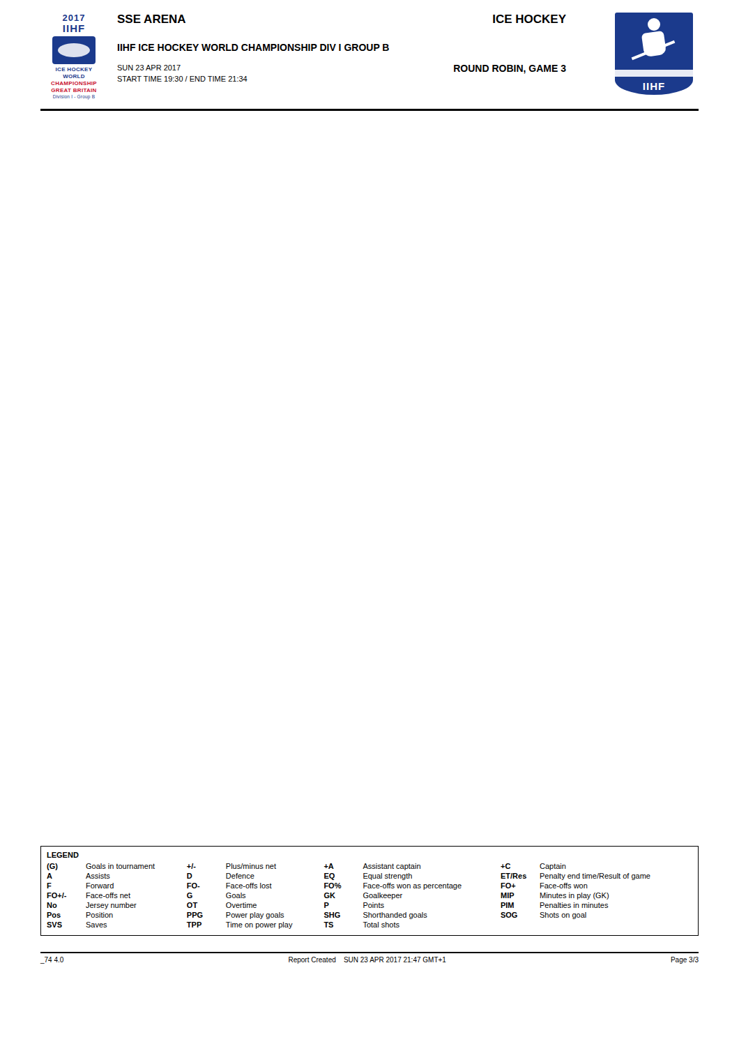2017
IIHF
ICE HOCKEY
WORLD
CHAMPIONSHIP
GREAT BRITAIN
Division I - Group B
SSE ARENA
ICE HOCKEY
IIHF ICE HOCKEY WORLD CHAMPIONSHIP DIV I GROUP B
SUN 23 APR 2017
START TIME 19:30 / END TIME 21:34
ROUND ROBIN, GAME 3
IIHF
®
LEGEND
| (G) | Goals in tournament | +/- | Plus/minus net | +A | Assistant captain | +C | Captain |
| A | Assists | D | Defence | EQ | Equal strength | ET/Res | Penalty end time/Result of game |
| F | Forward | FO- | Face-offs lost | FO% | Face-offs won as percentage | FO+ | Face-offs won |
| FO+/- | Face-offs net | G | Goals | GK | Goalkeeper | MIP | Minutes in play (GK) |
| No | Jersey number | OT | Overtime | P | Points | PIM | Penalties in minutes |
| Pos | Position | PPG | Power play goals | SHG | Shorthanded goals | SOG | Shots on goal |
| SVS | Saves | TPP | Time on power play | TS | Total shots | | |
_74 4.0
Report Created SUN 23 APR 2017 21:47 GMT+1
Page 3/3